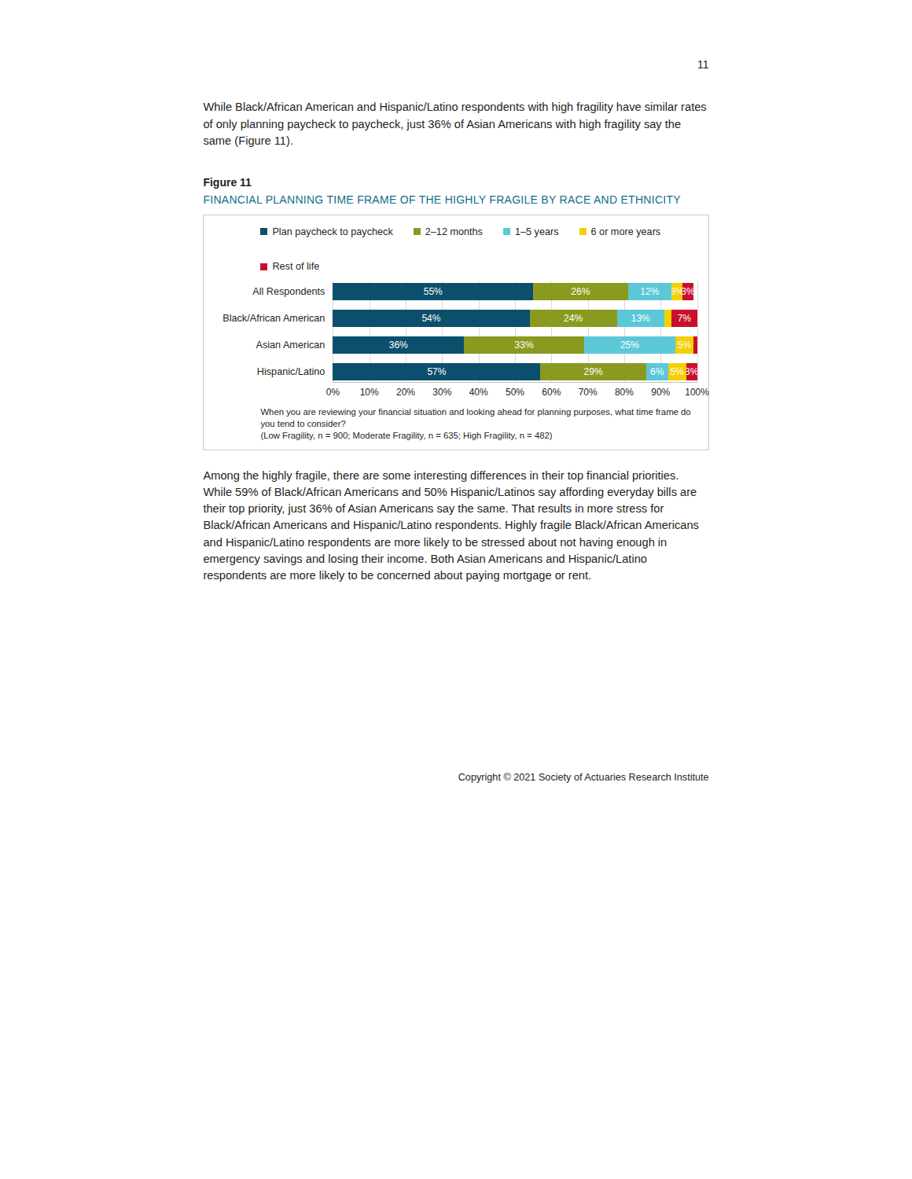11
While Black/African American and Hispanic/Latino respondents with high fragility have similar rates of only planning paycheck to paycheck, just 36% of Asian Americans with high fragility say the same (Figure 11).
Figure 11
Financial Planning Time Frame of the Highly Fragile by Race and Ethnicity
Plan paycheck to paycheck 2–12 months 1–5 years 6 or more years Rest of life
All Respondents
55%
26%
12%
3%
3%
Black/African American
54%
24%
13%
7%
Asian American
36%
33%
25%
5%
Hispanic/Latino
57%
29%
6%
5%
3%
0% 10% 20% 30% 40% 50% 60% 70% 80% 90% 100%
When you are reviewing your financial situation and looking ahead for planning purposes, what time frame do you tend to consider?
(Low Fragility, n = 900; Moderate Fragility, n = 635; High Fragility, n = 482)
Among the highly fragile, there are some interesting differences in their top financial priorities. While 59% of Black/African Americans and 50% Hispanic/Latinos say affording everyday bills are their top priority, just 36% of Asian Americans say the same. That results in more stress for Black/African Americans and Hispanic/Latino respondents. Highly fragile Black/African Americans and Hispanic/Latino respondents are more likely to be stressed about not having enough in emergency savings and losing their income. Both Asian Americans and Hispanic/Latino respondents are more likely to be concerned about paying mortgage or rent.
Copyright © 2021 Society of Actuaries Research Institute